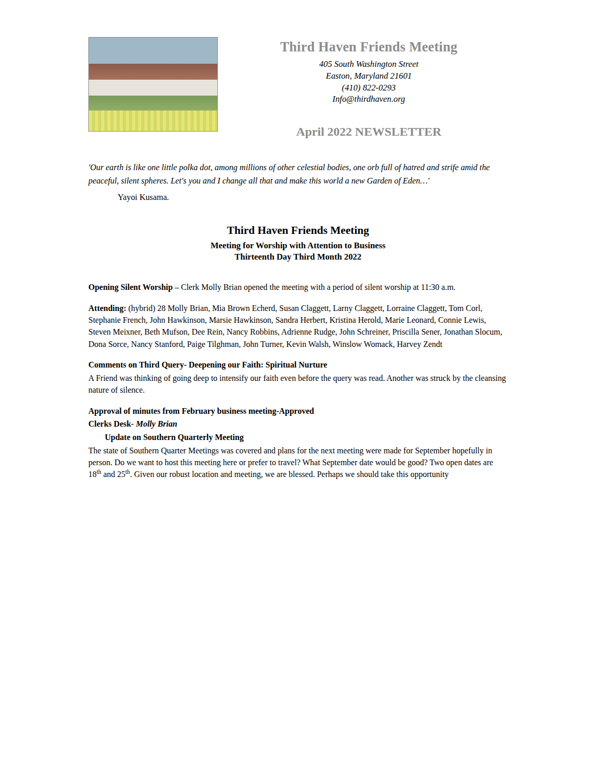Third Haven meeting house with daffodils
Third Haven Friends Meeting
405 South Washington Street
Easton, Maryland 21601
(410) 822-0293
Info@thirdhaven.org
April 2022 NEWSLETTER
'Our earth is like one little polka dot, among millions of other celestial bodies, one orb full of hatred and strife amid the peaceful, silent spheres. Let's you and I change all that and make this world a new Garden of Eden…'
Yayoi Kusama.
Third Haven Friends Meeting
Meeting for Worship with Attention to Business
Thirteenth Day Third Month 2022
Opening Silent Worship – Clerk Molly Brian opened the meeting with a period of silent worship at 11:30 a.m.
Attending: (hybrid) 28 Molly Brian, Mia Brown Echerd, Susan Claggett, Larny Claggett, Lorraine Claggett, Tom Corl, Stephanie French, John Hawkinson, Marsie Hawkinson, Sandra Herbert, Kristina Herold, Marie Leonard, Connie Lewis, Steven Meixner, Beth Mufson, Dee Rein, Nancy Robbins, Adrienne Rudge, John Schreiner, Priscilla Sener, Jonathan Slocum, Dona Sorce, Nancy Stanford, Paige Tilghman, John Turner, Kevin Walsh, Winslow Womack, Harvey Zendt
Comments on Third Query- Deepening our Faith: Spiritual Nurture
A Friend was thinking of going deep to intensify our faith even before the query was read. Another was struck by the cleansing nature of silence.
Approval of minutes from February business meeting-Approved
Clerks Desk- Molly Brian
Update on Southern Quarterly Meeting
The state of Southern Quarter Meetings was covered and plans for the next meeting were made for September hopefully in person. Do we want to host this meeting here or prefer to travel? What September date would be good? Two open dates are 18th and 25th. Given our robust location and meeting, we are blessed. Perhaps we should take this opportunity